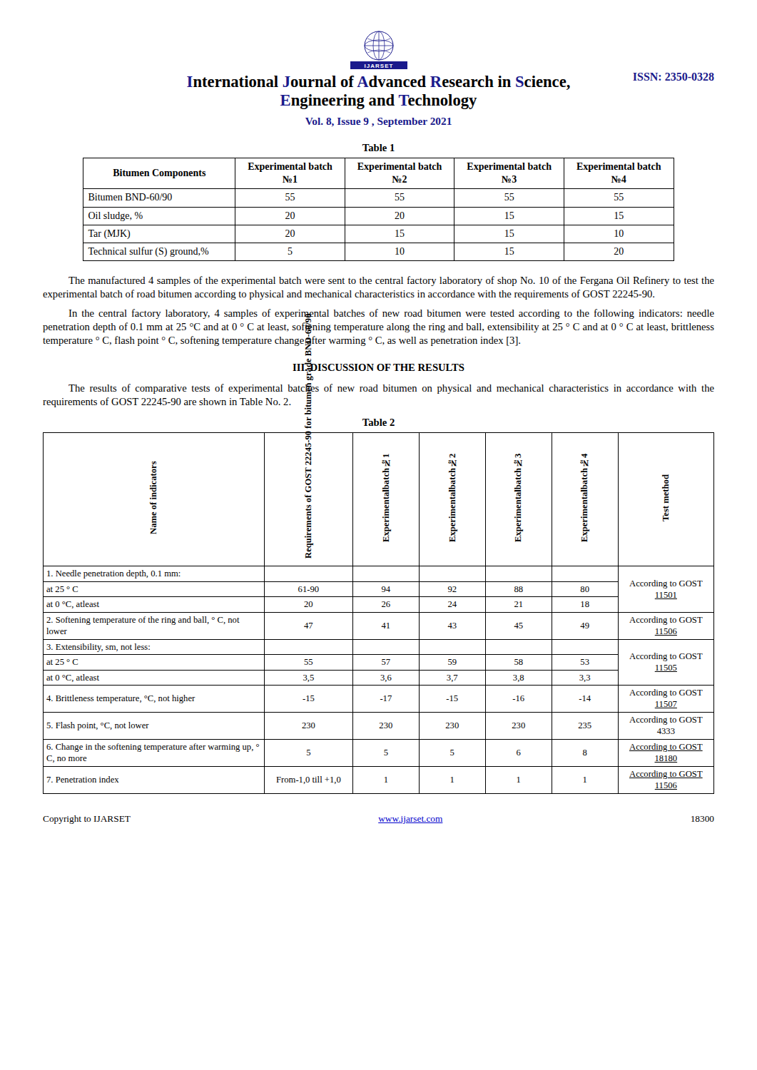IJARSET
ISSN: 2350-0328
International Journal of Advanced Research in Science,
Engineering and Technology
Vol. 8, Issue 9 , September 2021
Table 1
| Bitumen Components | Experimental batch №1 | Experimental batch №2 | Experimental batch №3 | Experimental batch №4 |
| --- | --- | --- | --- | --- |
| Bitumen BND-60/90 | 55 | 55 | 55 | 55 |
| Oil sludge, % | 20 | 20 | 15 | 15 |
| Tar (MJK) | 20 | 15 | 15 | 10 |
| Technical sulfur (S) ground,% | 5 | 10 | 15 | 20 |
The manufactured 4 samples of the experimental batch were sent to the central factory laboratory of shop No. 10 of the Fergana Oil Refinery to test the experimental batch of road bitumen according to physical and mechanical characteristics in accordance with the requirements of GOST 22245-90.
In the central factory laboratory, 4 samples of experimental batches of new road bitumen were tested according to the following indicators: needle penetration depth of 0.1 mm at 25 °C and at 0 ° C at least, softening temperature along the ring and ball, extensibility at 25 ° C and at 0 ° C at least, brittleness temperature ° C, flash point ° C, softening temperature change after warming ° C, as well as penetration index [3].
III. DISCUSSION OF THE RESULTS
The results of comparative tests of experimental batches of new road bitumen on physical and mechanical characteristics in accordance with the requirements of GOST 22245-90 are shown in Table No. 2.
Table 2
| Name of indicators | Requirements of GOST 22245-90 for bitumen grade BND-60/90 | Experimentalbatch№1 | Experimentalbatch№2 | Experimentalbatch№3 | Experimentalbatch№4 | Test method |
| --- | --- | --- | --- | --- | --- | --- |
| 1. Needle penetration depth, 0.1 mm: | | | | | | According to GOST 11501 |
| at 25 ° C | 61-90 | 94 | 92 | 88 | 80 |
| at 0 °C, atleast | 20 | 26 | 24 | 21 | 18 |
| 2. Softening temperature of the ring and ball, ° C, not lower | 47 | 41 | 43 | 45 | 49 | According to GOST 11506 |
| 3. Extensibility, sm, not less: | | | | | | According to GOST 11505 |
| at 25 ° C | 55 | 57 | 59 | 58 | 53 |
| at 0 °C, atleast | 3,5 | 3,6 | 3,7 | 3,8 | 3,3 |
| 4. Brittleness temperature, °C, not higher | -15 | -17 | -15 | -16 | -14 | According to GOST 11507 |
| 5. Flash point, °C, not lower | 230 | 230 | 230 | 230 | 235 | According to GOST 4333 |
| 6. Change in the softening temperature after warming up, ° C, no more | 5 | 5 | 5 | 6 | 8 | According to GOST 18180 |
| 7. Penetration index | From-1,0 till +1,0 | 1 | 1 | 1 | 1 | According to GOST 11506 |
Copyright to IJARSET www.ijarset.com 18300